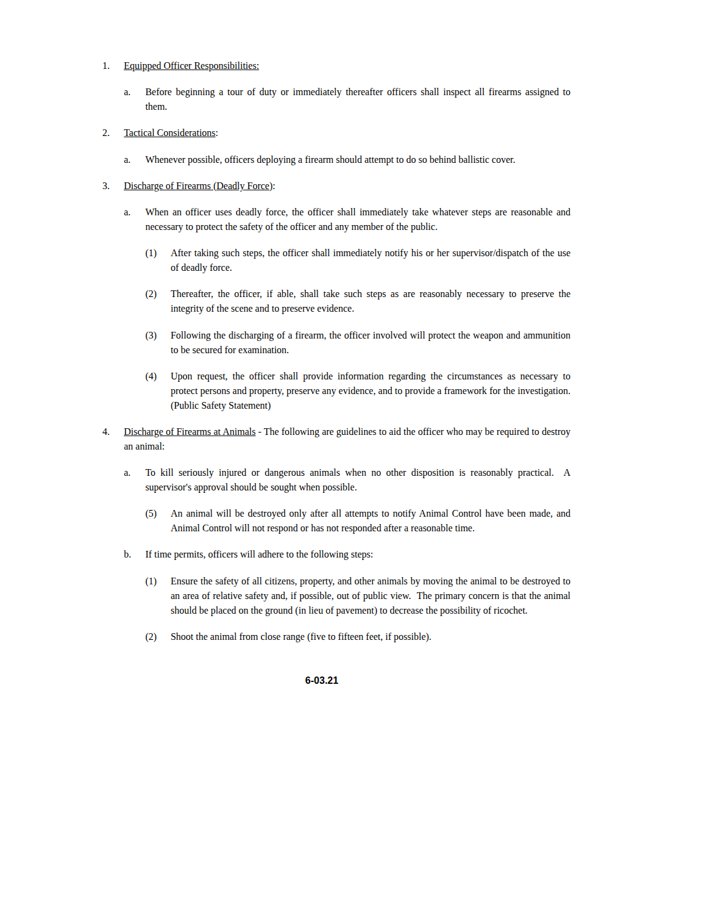1.
Equipped Officer Responsibilities:
a.
Before beginning a tour of duty or immediately thereafter officers shall inspect all firearms assigned to them.
2.
Tactical Considerations:
a.
Whenever possible, officers deploying a firearm should attempt to do so behind ballistic cover.
3.
Discharge of Firearms (Deadly Force):
a.
When an officer uses deadly force, the officer shall immediately take whatever steps are reasonable and necessary to protect the safety of the officer and any member of the public.
(1)
After taking such steps, the officer shall immediately notify his or her supervisor/dispatch of the use of deadly force.
(2)
Thereafter, the officer, if able, shall take such steps as are reasonably necessary to preserve the integrity of the scene and to preserve evidence.
(3)
Following the discharging of a firearm, the officer involved will protect the weapon and ammunition to be secured for examination.
(4)
Upon request, the officer shall provide information regarding the circumstances as necessary to protect persons and property, preserve any evidence, and to provide a framework for the investigation. (Public Safety Statement)
4.
Discharge of Firearms at Animals - The following are guidelines to aid the officer who may be required to destroy an animal:
a.
To kill seriously injured or dangerous animals when no other disposition is reasonably practical. A supervisor's approval should be sought when possible.
(5)
An animal will be destroyed only after all attempts to notify Animal Control have been made, and Animal Control will not respond or has not responded after a reasonable time.
b.
If time permits, officers will adhere to the following steps:
(1)
Ensure the safety of all citizens, property, and other animals by moving the animal to be destroyed to an area of relative safety and, if possible, out of public view. The primary concern is that the animal should be placed on the ground (in lieu of pavement) to decrease the possibility of ricochet.
(2)
Shoot the animal from close range (five to fifteen feet, if possible).
6-03.21